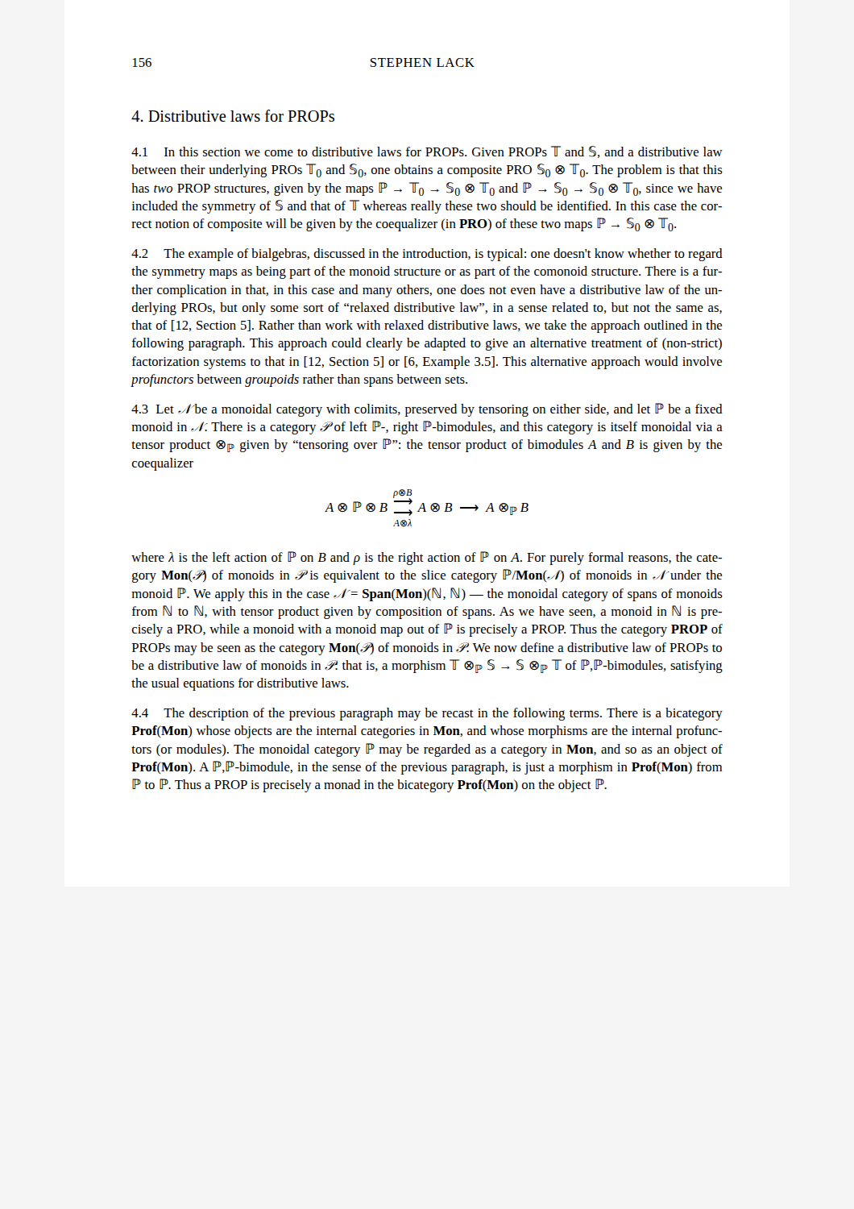156 STEPHEN LACK
4. Distributive laws for PROPs
4.1 In this section we come to distributive laws for PROPs. Given PROPs 𝕋 and 𝕊, and a distributive law between their underlying PROs 𝕋0 and 𝕊0, one obtains a composite PRO 𝕊0 ⊗ 𝕋0. The problem is that this has two PROP structures, given by the maps ℙ → 𝕋0 → 𝕊0 ⊗ 𝕋0 and ℙ → 𝕊0 → 𝕊0 ⊗ 𝕋0, since we have included the symmetry of 𝕊 and that of 𝕋 whereas really these two should be identified. In this case the correct notion of composite will be given by the coequalizer (in PRO) of these two maps ℙ → 𝕊0 ⊗ 𝕋0.
4.2 The example of bialgebras, discussed in the introduction, is typical: one doesn't know whether to regard the symmetry maps as being part of the monoid structure or as part of the comonoid structure. There is a further complication in that, in this case and many others, one does not even have a distributive law of the underlying PROs, but only some sort of “relaxed distributive law”, in a sense related to, but not the same as, that of [12, Section 5]. Rather than work with relaxed distributive laws, we take the approach outlined in the following paragraph. This approach could clearly be adapted to give an alternative treatment of (non-strict) factorization systems to that in [12, Section 5] or [6, Example 3.5]. This alternative approach would involve profunctors between groupoids rather than spans between sets.
4.3 Let 𝒩 be a monoidal category with colimits, preserved by tensoring on either side, and let ℙ be a fixed monoid in 𝒩. There is a category 𝒫 of left ℙ-, right ℙ-bimodules, and this category is itself monoidal via a tensor product ⊗ℙ given by “tensoring over ℙ”: the tensor product of bimodules A and B is given by the coequalizer
| A ⊗ ℙ ⊗ B | ρ ⊗ B ⟶ ⟶ A ⊗ λ | A ⊗ B | ⟶ | A ⊗ ℙ B |
where λ is the left action of ℙ on B and ρ is the right action of ℙ on A. For purely formal reasons, the category Mon(𝒫) of monoids in 𝒫 is equivalent to the slice category ℙ/Mon(𝒩) of monoids in 𝒩 under the monoid ℙ. We apply this in the case 𝒩 = Span(Mon)(ℕ, ℕ) — the monoidal category of spans of monoids from ℕ to ℕ, with tensor product given by composition of spans. As we have seen, a monoid in ℕ is precisely a PRO, while a monoid with a monoid map out of ℙ is precisely a PROP. Thus the category PROP of PROPs may be seen as the category Mon(𝒫) of monoids in 𝒫. We now define a distributive law of PROPs to be a distributive law of monoids in 𝒫: that is, a morphism 𝕋 ⊗ℙ 𝕊 → 𝕊 ⊗ℙ 𝕋 of ℙ,ℙ-bimodules, satisfying the usual equations for distributive laws.
4.4 The description of the previous paragraph may be recast in the following terms. There is a bicategory Prof(Mon) whose objects are the internal categories in Mon, and whose morphisms are the internal profunctors (or modules). The monoidal category ℙ may be regarded as a category in Mon, and so as an object of Prof(Mon). A ℙ,ℙ-bimodule, in the sense of the previous paragraph, is just a morphism in Prof(Mon) from ℙ to ℙ. Thus a PROP is precisely a monad in the bicategory Prof(Mon) on the object ℙ.